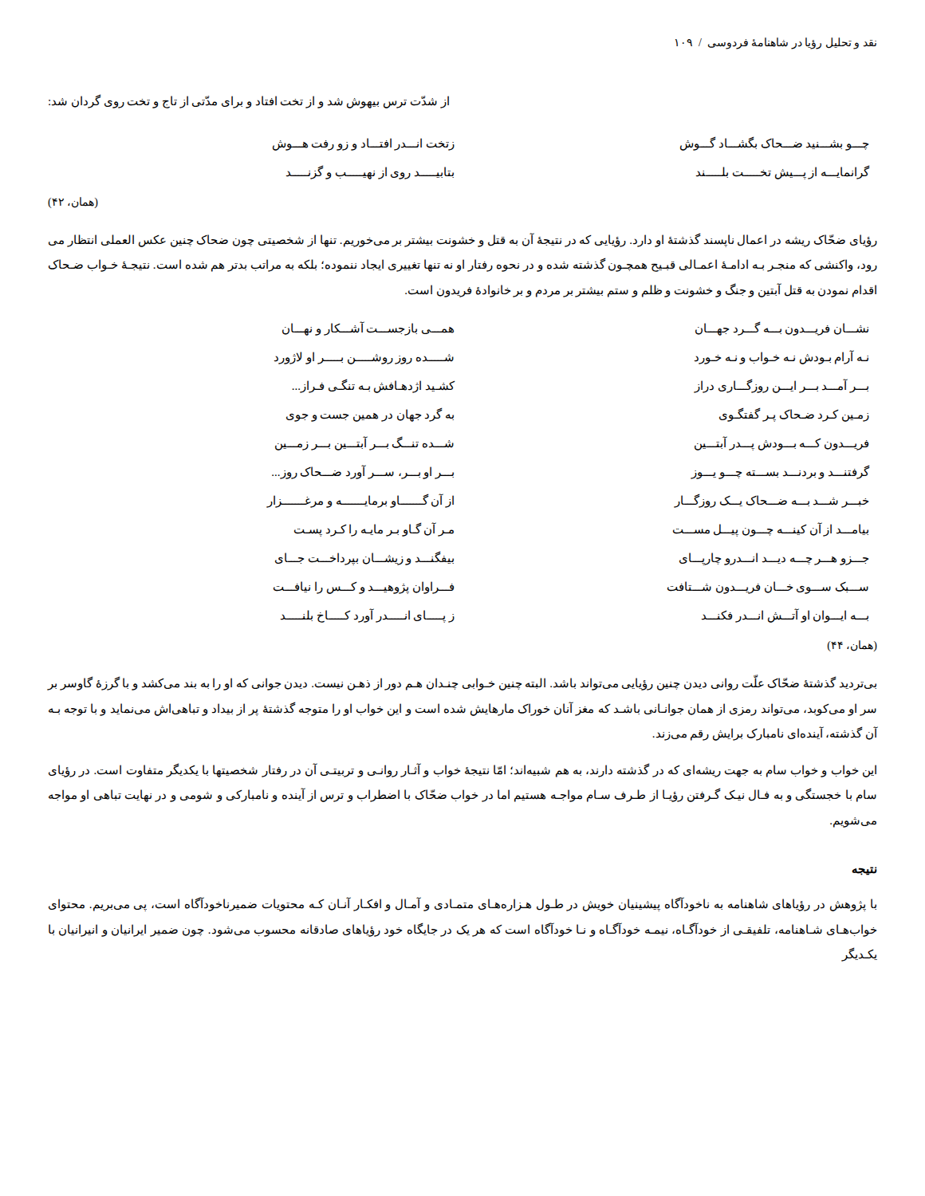نقد و تحلیل رؤیا در شاهنامهٔ فردوسی / ۱۰۹
از شدّت ترس بیهوش شد و از تخت افتاد و برای مدّتی از تاج و تخت روی گردان شد:
| چـــو بشـــنید ضـــحاک بگشـــاد گـــوش | زتخت انـــدر افتـــاد و زو رفت هـــوش |
| گرانمایـــه از پـــیش تخـــــت بلـــــند | بتابیـــــد روی از نهیـــــب و گزنـــــد |
(همان، ۴۲)
رؤیای ضحّاک ریشه در اعمال ناپسند گذشتهٔ او دارد. رؤیایی که در نتیجهٔ آن به قتل و خشونت بیشتر بر می‌خوریم. تنها از شخصیتی چون ضحاک چنین عکس العملی انتظار می رود، واکنشی که منجـر بـه ادامـهٔ اعمـالی قبـیح همچـون گذشته شده و در نحوه رفتار او نه تنها تغییری ایجاد ننموده؛ بلکه به مراتب بدتر هم شده است. نتیجـهٔ خـواب ضـحاک اقدام نمودن به قتل آبتین و جنگ و خشونت و ظلم و ستم بیشتر بر مردم و بر خانوادهٔ فریدون است.
| نشـــان فریـــدون بـــه گـــرد جهـــان | همـــی بازجســـت آشـــکار و نهـــان |
| نـه آرام بـودش نـه خـواب و نـه خـورد | شـــــده روز روشـــــن بـــــر او لاژورد |
| بـــر آمـــد بـــر ایـــن روزگـــاری دراز | کشـید اژدهـافش بـه تنگـی فـراز... |
| زمـین کـرد ضـحاک پـر گفتگـوی | به گرد جهان در همین جست و جوی |
| فریـــدون کـــه بـــودش پـــدر آبتـــین | شـــده تنـــگ بـــر آبتـــین بـــر زمـــین |
| گرفتنـــد و بردنـــد بســـته چـــو یـــوز | بـــر او بـــر، ســـر آورد ضـــحاک روز... |
| خبـــر شـــد بـــه ضـــحاک یـــک روزگـــار | از آن گـــــــاو برمایـــــــه و مرغـــــــزار |
| بیامـــد از آن کینـــه چـــون پیـــل مســـت | مـر آن گـاو بـر مایـه را کـرد پسـت |
| جـــزو هـــر چـــه دیـــد انـــدرو چارپـــای | بیفگنـــد و زیشـــان بپرداخـــت جـــای |
| ســـبک ســـوی خـــان فریـــدون شـــتافت | فـــراوان پژوهیـــد و کـــس را نیافـــت |
| بـــه ایـــوان او آتـــش انـــدر فکنـــد | ز پـــــای انـــــدر آورد کـــــاخ بلنـــــد |
(همان، ۴۴)
بی‌تردید گذشتهٔ ضحّاک علّت روانی دیدن چنین رؤیایی می‌تواند باشد. البته چنین خـوابی چنـدان هـم دور از ذهـن نیست. دیدن جوانی که او را به بند می‌کشد و با گرزهٔ گاوسر بر سر او می‌کوبد، می‌تواند رمزی از همان جوانـانی باشـد که مغز آنان خوراک مارهایش شده است و این خواب او را متوجه گذشتهٔ پر از بیداد و تباهی‌اش می‌نماید و با توجه بـه آن گذشته، آینده‌ای نامبارک برایش رقم می‌زند.
این خواب و خواب سام به جهت ریشه‌ای که در گذشته دارند، به هم شبیه‌اند؛ امّا نتیجهٔ خواب و آثـار روانـی و تربیتـی آن در رفتار شخصیتها با یکدیگر متفاوت است. در رؤیای سام با خجستگی و به فـال نیـک گـرفتن رؤیـا از طـرف سـام مواجـه هستیم اما در خواب ضحّاک با اضطراب و ترس از آینده و نامبارکی و شومی و در نهایت تباهی او مواجه می‌شویم.
نتیجه
با پژوهش در رؤیاهای شاهنامه به ناخودآگاه پیشینیان خویش در طـول هـزاره‌هـای متمـادی و آمـال و افکـار آنـان کـه محتویات ضمیرناخودآگاه است، پی می‌بریم. محتوای خواب‌هـای شـاهنامه، تلفیقـی از خودآگـاه، نیمـه خودآگـاه و نـا خودآگاه است که هر یک در جایگاه خود رؤیاهای صادقانه محسوب می‌شود. چون ضمیر ایرانیان و انیرانیان با یکـدیگر